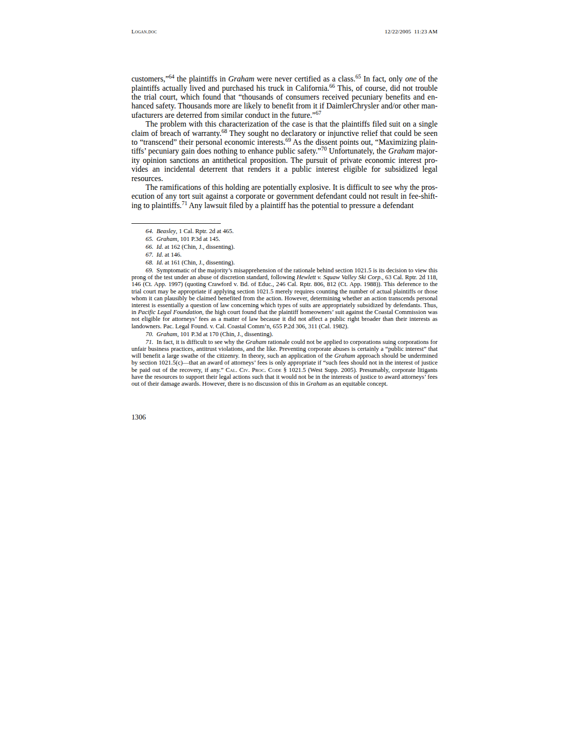Logan.doc 12/22/2005 11:23 AM
customers,”64 the plaintiffs in Graham were never certified as a class.65 In fact, only one of the plaintiffs actually lived and purchased his truck in California.66 This, of course, did not trouble the trial court, which found that “thousands of consumers received pecuniary benefits and enhanced safety. Thousands more are likely to benefit from it if DaimlerChrysler and/or other manufacturers are deterred from similar conduct in the future.”67
The problem with this characterization of the case is that the plaintiffs filed suit on a single claim of breach of warranty.68 They sought no declaratory or injunctive relief that could be seen to “transcend” their personal economic interests.69 As the dissent points out, “Maximizing plaintiffs’ pecuniary gain does nothing to enhance public safety.”70 Unfortunately, the Graham majority opinion sanctions an antithetical proposition. The pursuit of private economic interest provides an incidental deterrent that renders it a public interest eligible for subsidized legal resources.
The ramifications of this holding are potentially explosive. It is difficult to see why the prosecution of any tort suit against a corporate or government defendant could not result in fee-shifting to plaintiffs.71 Any lawsuit filed by a plaintiff has the potential to pressure a defendant
64. Beasley, 1 Cal. Rptr. 2d at 465.
65. Graham, 101 P.3d at 145.
66. Id. at 162 (Chin, J., dissenting).
67. Id. at 146.
68. Id. at 161 (Chin, J., dissenting).
69. Symptomatic of the majority’s misapprehension of the rationale behind section 1021.5 is its decision to view this prong of the test under an abuse of discretion standard, following Hewlett v. Squaw Valley Ski Corp., 63 Cal. Rptr. 2d 118, 146 (Ct. App. 1997) (quoting Crawford v. Bd. of Educ., 246 Cal. Rptr. 806, 812 (Ct. App. 1988)). This deference to the trial court may be appropriate if applying section 1021.5 merely requires counting the number of actual plaintiffs or those whom it can plausibly be claimed benefited from the action. However, determining whether an action transcends personal interest is essentially a question of law concerning which types of suits are appropriately subsidized by defendants. Thus, in Pacific Legal Foundation, the high court found that the plaintiff homeowners’ suit against the Coastal Commission was not eligible for attorneys’ fees as a matter of law because it did not affect a public right broader than their interests as landowners. Pac. Legal Found. v. Cal. Coastal Comm’n, 655 P.2d 306, 311 (Cal. 1982).
70. Graham, 101 P.3d at 170 (Chin, J., dissenting).
71. In fact, it is difficult to see why the Graham rationale could not be applied to corporations suing corporations for unfair business practices, antitrust violations, and the like. Preventing corporate abuses is certainly a “public interest” that will benefit a large swathe of the citizenry. In theory, such an application of the Graham approach should be undermined by section 1021.5(c)—that an award of attorneys’ fees is only appropriate if “such fees should not in the interest of justice be paid out of the recovery, if any.” Cal. Civ. Proc. Code § 1021.5 (West Supp. 2005). Presumably, corporate litigants have the resources to support their legal actions such that it would not be in the interests of justice to award attorneys’ fees out of their damage awards. However, there is no discussion of this in Graham as an equitable concept.
1306